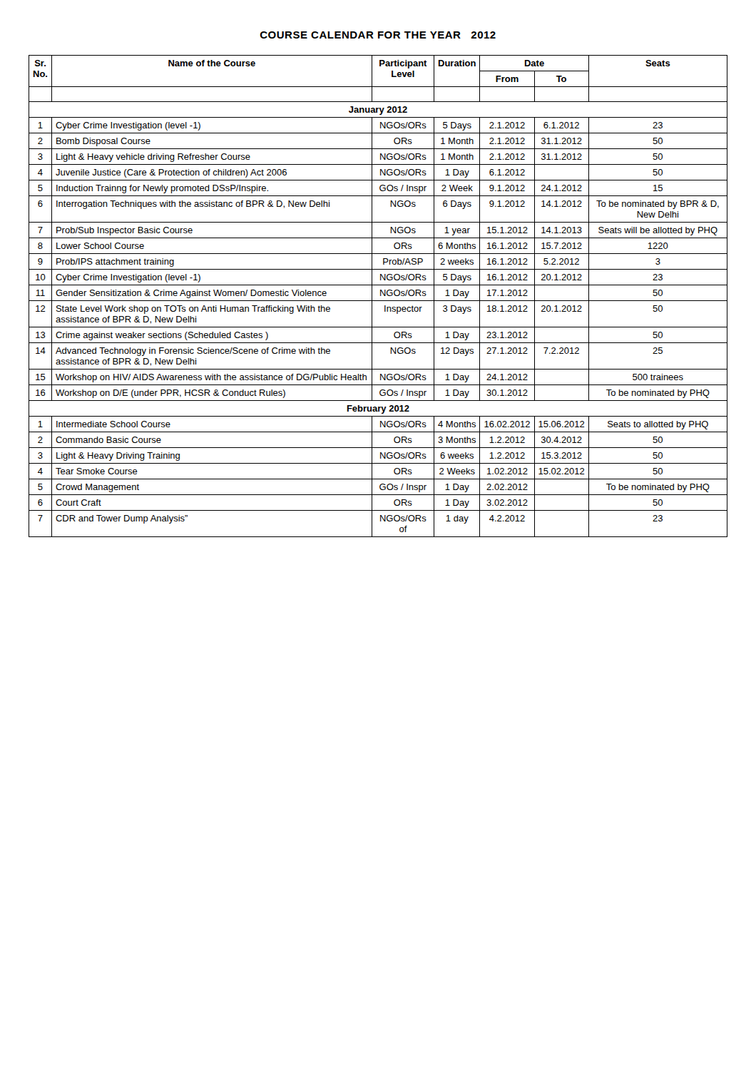COURSE CALENDAR FOR THE YEAR 2012
| Sr. No. | Name of the Course | Participant Level | Duration | Date | Seats |
| --- | --- | --- | --- | --- | --- |
| From | To |
| January 2012 |
| 1 | Cyber Crime Investigation (level -1) | NGOs/ORs | 5 Days | 2.1.2012 | 6.1.2012 | 23 |
| 2 | Bomb Disposal Course | ORs | 1 Month | 2.1.2012 | 31.1.2012 | 50 |
| 3 | Light & Heavy vehicle driving Refresher Course | NGOs/ORs | 1 Month | 2.1.2012 | 31.1.2012 | 50 |
| 4 | Juvenile Justice (Care & Protection of children) Act 2006 | NGOs/ORs | 1 Day | 6.1.2012 | | 50 |
| 5 | Induction Trainng for Newly promoted DSsP/Inspire. | GOs / Inspr | 2 Week | 9.1.2012 | 24.1.2012 | 15 |
| 6 | Interrogation Techniques with the assistanc of BPR & D, New Delhi | NGOs | 6 Days | 9.1.2012 | 14.1.2012 | To be nominated by BPR & D, New Delhi |
| 7 | Prob/Sub Inspector Basic Course | NGOs | 1 year | 15.1.2012 | 14.1.2013 | Seats will be allotted by PHQ |
| 8 | Lower School Course | ORs | 6 Months | 16.1.2012 | 15.7.2012 | 1220 |
| 9 | Prob/IPS attachment training | Prob/ASP | 2 weeks | 16.1.2012 | 5.2.2012 | 3 |
| 10 | Cyber Crime Investigation (level -1) | NGOs/ORs | 5 Days | 16.1.2012 | 20.1.2012 | 23 |
| 11 | Gender Sensitization & Crime Against Women/ Domestic Violence | NGOs/ORs | 1 Day | 17.1.2012 | | 50 |
| 12 | State Level Work shop on TOTs on Anti Human Trafficking With the assistance of BPR & D, New Delhi | Inspector | 3 Days | 18.1.2012 | 20.1.2012 | 50 |
| 13 | Crime against weaker sections (Scheduled Castes ) | ORs | 1 Day | 23.1.2012 | | 50 |
| 14 | Advanced Technology in Forensic Science/Scene of Crime with the assistance of BPR & D, New Delhi | NGOs | 12 Days | 27.1.2012 | 7.2.2012 | 25 |
| 15 | Workshop on HIV/ AIDS Awareness with the assistance of DG/Public Health | NGOs/ORs | 1 Day | 24.1.2012 | | 500 trainees |
| 16 | Workshop on D/E (under PPR, HCSR & Conduct Rules) | GOs / Inspr | 1 Day | 30.1.2012 | | To be nominated by PHQ |
| February 2012 |
| 1 | Intermediate School Course | NGOs/ORs | 4 Months | 16.02.2012 | 15.06.2012 | Seats to allotted by PHQ |
| 2 | Commando Basic Course | ORs | 3 Months | 1.2.2012 | 30.4.2012 | 50 |
| 3 | Light & Heavy Driving Training | NGOs/ORs | 6 weeks | 1.2.2012 | 15.3.2012 | 50 |
| 4 | Tear Smoke Course | ORs | 2 Weeks | 1.02.2012 | 15.02.2012 | 50 |
| 5 | Crowd Management | GOs / Inspr | 1 Day | 2.02.2012 | | To be nominated by PHQ |
| 6 | Court Craft | ORs | 1 Day | 3.02.2012 | | 50 |
| 7 | CDR and Tower Dump Analysis” | NGOs/ORs of | 1 day | 4.2.2012 | | 23 |